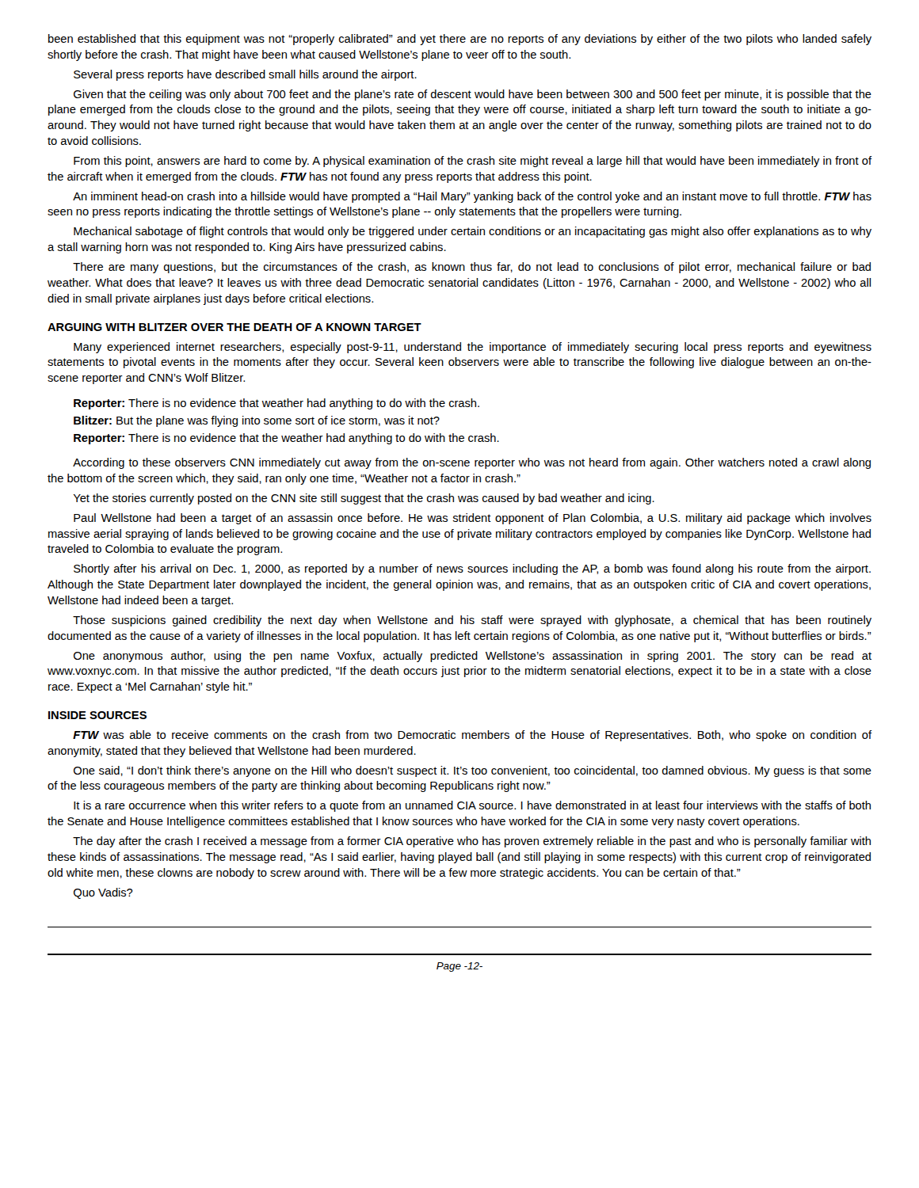been established that this equipment was not “properly calibrated” and yet there are no reports of any deviations by either of the two pilots who landed safely shortly before the crash. That might have been what caused Wellstone’s plane to veer off to the south.
Several press reports have described small hills around the airport.
Given that the ceiling was only about 700 feet and the plane’s rate of descent would have been between 300 and 500 feet per minute, it is possible that the plane emerged from the clouds close to the ground and the pilots, seeing that they were off course, initiated a sharp left turn toward the south to initiate a go-around. They would not have turned right because that would have taken them at an angle over the center of the runway, something pilots are trained not to do to avoid collisions.
From this point, answers are hard to come by. A physical examination of the crash site might reveal a large hill that would have been immediately in front of the aircraft when it emerged from the clouds. FTW has not found any press reports that address this point.
An imminent head-on crash into a hillside would have prompted a “Hail Mary” yanking back of the control yoke and an instant move to full throttle. FTW has seen no press reports indicating the throttle settings of Wellstone’s plane -- only statements that the propellers were turning.
Mechanical sabotage of flight controls that would only be triggered under certain conditions or an incapacitating gas might also offer explanations as to why a stall warning horn was not responded to. King Airs have pressurized cabins.
There are many questions, but the circumstances of the crash, as known thus far, do not lead to conclusions of pilot error, mechanical failure or bad weather. What does that leave? It leaves us with three dead Democratic senatorial candidates (Litton - 1976, Carnahan - 2000, and Wellstone - 2002) who all died in small private airplanes just days before critical elections.
Arguing with Blitzer over the Death of a Known Target
Many experienced internet researchers, especially post-9-11, understand the importance of immediately securing local press reports and eyewitness statements to pivotal events in the moments after they occur. Several keen observers were able to transcribe the following live dialogue between an on-the-scene reporter and CNN’s Wolf Blitzer.
Reporter: There is no evidence that weather had anything to do with the crash.
Blitzer: But the plane was flying into some sort of ice storm, was it not?
Reporter: There is no evidence that the weather had anything to do with the crash.
According to these observers CNN immediately cut away from the on-scene reporter who was not heard from again. Other watchers noted a crawl along the bottom of the screen which, they said, ran only one time, “Weather not a factor in crash.”
Yet the stories currently posted on the CNN site still suggest that the crash was caused by bad weather and icing.
Paul Wellstone had been a target of an assassin once before. He was strident opponent of Plan Colombia, a U.S. military aid package which involves massive aerial spraying of lands believed to be growing cocaine and the use of private military contractors employed by companies like DynCorp. Wellstone had traveled to Colombia to evaluate the program.
Shortly after his arrival on Dec. 1, 2000, as reported by a number of news sources including the AP, a bomb was found along his route from the airport. Although the State Department later downplayed the incident, the general opinion was, and remains, that as an outspoken critic of CIA and covert operations, Wellstone had indeed been a target.
Those suspicions gained credibility the next day when Wellstone and his staff were sprayed with glyphosate, a chemical that has been routinely documented as the cause of a variety of illnesses in the local population. It has left certain regions of Colombia, as one native put it, “Without butterflies or birds.”
One anonymous author, using the pen name Voxfux, actually predicted Wellstone’s assassination in spring 2001. The story can be read at www.voxnyc.com. In that missive the author predicted, “If the death occurs just prior to the midterm senatorial elections, expect it to be in a state with a close race. Expect a ‘Mel Carnahan’ style hit.”
Inside Sources
FTW was able to receive comments on the crash from two Democratic members of the House of Representatives. Both, who spoke on condition of anonymity, stated that they believed that Wellstone had been murdered.
One said, “I don’t think there’s anyone on the Hill who doesn’t suspect it. It’s too convenient, too coincidental, too damned obvious. My guess is that some of the less courageous members of the party are thinking about becoming Republicans right now.”
It is a rare occurrence when this writer refers to a quote from an unnamed CIA source. I have demonstrated in at least four interviews with the staffs of both the Senate and House Intelligence committees established that I know sources who have worked for the CIA in some very nasty covert operations.
The day after the crash I received a message from a former CIA operative who has proven extremely reliable in the past and who is personally familiar with these kinds of assassinations. The message read, “As I said earlier, having played ball (and still playing in some respects) with this current crop of reinvigorated old white men, these clowns are nobody to screw around with. There will be a few more strategic accidents. You can be certain of that.”
Quo Vadis?
Page -12-